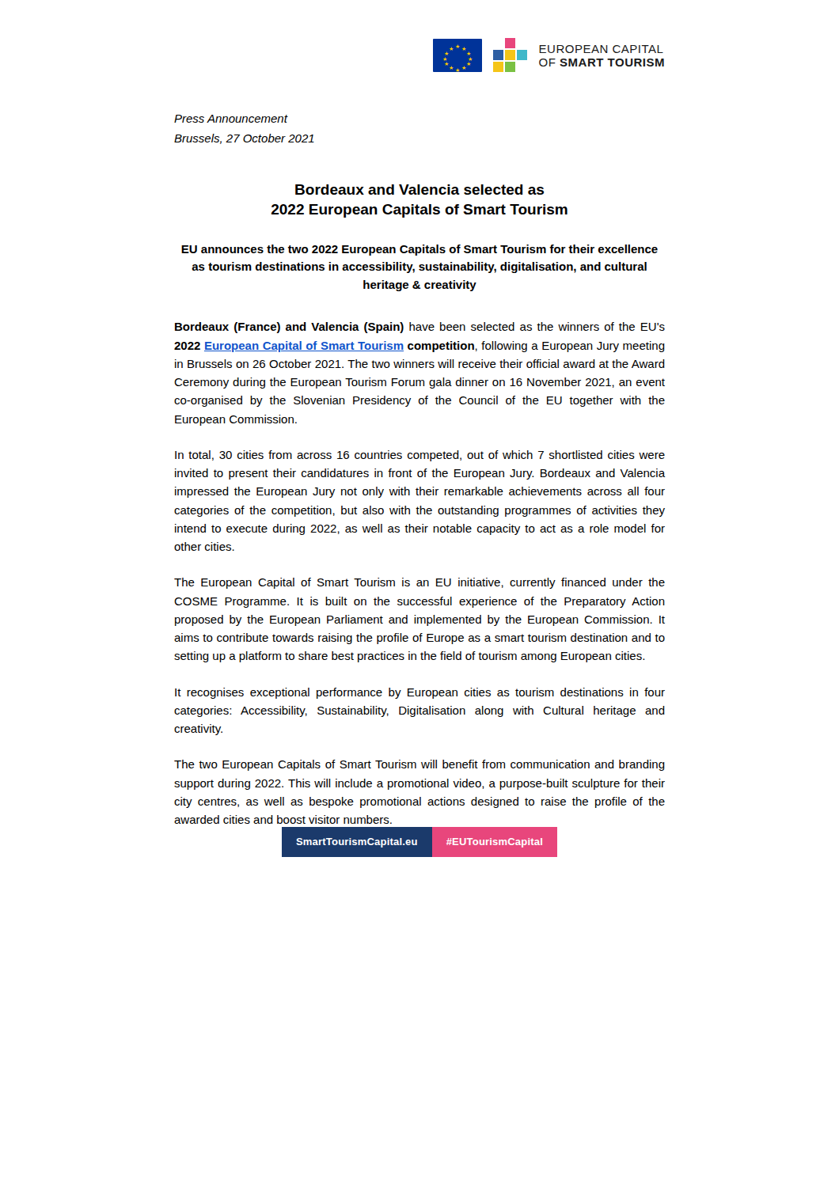★ ★ ★ ★ ★ ★ ★ ★ ★ ★ ★ ★
EUROPEAN CAPITAL
OF SMART TOURISM
Press Announcement
Brussels, 27 October 2021
Bordeaux and Valencia selected as
2022 European Capitals of Smart Tourism
EU announces the two 2022 European Capitals of Smart Tourism for their excellence as tourism destinations in accessibility, sustainability, digitalisation, and cultural heritage & creativity
Bordeaux (France) and Valencia (Spain) have been selected as the winners of the EU's 2022 European Capital of Smart Tourism competition, following a European Jury meeting in Brussels on 26 October 2021. The two winners will receive their official award at the Award Ceremony during the European Tourism Forum gala dinner on 16 November 2021, an event co-organised by the Slovenian Presidency of the Council of the EU together with the European Commission.
In total, 30 cities from across 16 countries competed, out of which 7 shortlisted cities were invited to present their candidatures in front of the European Jury. Bordeaux and Valencia impressed the European Jury not only with their remarkable achievements across all four categories of the competition, but also with the outstanding programmes of activities they intend to execute during 2022, as well as their notable capacity to act as a role model for other cities.
The European Capital of Smart Tourism is an EU initiative, currently financed under the COSME Programme. It is built on the successful experience of the Preparatory Action proposed by the European Parliament and implemented by the European Commission. It aims to contribute towards raising the profile of Europe as a smart tourism destination and to setting up a platform to share best practices in the field of tourism among European cities.
It recognises exceptional performance by European cities as tourism destinations in four categories: Accessibility, Sustainability, Digitalisation along with Cultural heritage and creativity.
The two European Capitals of Smart Tourism will benefit from communication and branding support during 2022. This will include a promotional video, a purpose-built sculpture for their city centres, as well as bespoke promotional actions designed to raise the profile of the awarded cities and boost visitor numbers.
SmartTourismCapital.eu
#EUTourismCapital